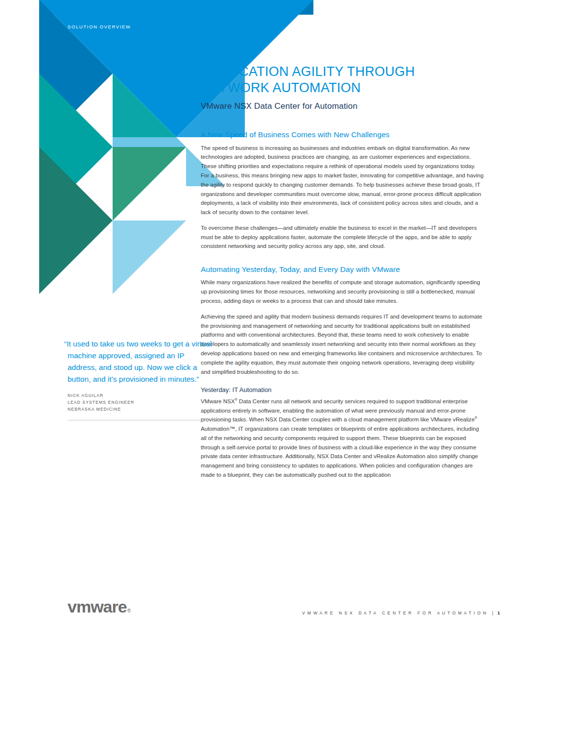SOLUTION OVERVIEW
“It used to take us two weeks to get a virtual machine approved, assigned an IP address, and stood up. Now we click a button, and it’s provisioned in minutes.”
NICK AGUILAR
LEAD SYSTEMS ENGINEER
NEBRASKA MEDICINE
APPLICATION AGILITY THROUGH NETWORK AUTOMATION
VMware NSX Data Center for Automation
A New Speed of Business Comes with New Challenges
The speed of business is increasing as businesses and industries embark on digital transformation. As new technologies are adopted, business practices are changing, as are customer experiences and expectations. These shifting priorities and expectations require a rethink of operational models used by organizations today. For a business, this means bringing new apps to market faster, innovating for competitive advantage, and having the agility to respond quickly to changing customer demands. To help businesses achieve these broad goals, IT organizations and developer communities must overcome slow, manual, error-prone process difficult application deployments, a lack of visibility into their environments, lack of consistent policy across sites and clouds, and a lack of security down to the container level.
To overcome these challenges—and ultimately enable the business to excel in the market—IT and developers must be able to deploy applications faster, automate the complete lifecycle of the apps, and be able to apply consistent networking and security policy across any app, site, and cloud.
Automating Yesterday, Today, and Every Day with VMware
While many organizations have realized the benefits of compute and storage automation, significantly speeding up provisioning times for those resources, networking and security provisioning is still a bottlenecked, manual process, adding days or weeks to a process that can and should take minutes.
Achieving the speed and agility that modern business demands requires IT and development teams to automate the provisioning and management of networking and security for traditional applications built on established platforms and with conventional architectures. Beyond that, these teams need to work cohesively to enable developers to automatically and seamlessly insert networking and security into their normal workflows as they develop applications based on new and emerging frameworks like containers and microservice architectures. To complete the agility equation, they must automate their ongoing network operations, leveraging deep visibility and simplified troubleshooting to do so.
Yesterday: IT Automation
VMware NSX® Data Center runs all network and security services required to support traditional enterprise applications entirely in software, enabling the automation of what were previously manual and error-prone provisioning tasks. When NSX Data Center couples with a cloud management platform like VMware vRealize® Automation™, IT organizations can create templates or blueprints of entire applications architectures, including all of the networking and security components required to support them. These blueprints can be exposed through a self-service portal to provide lines of business with a cloud-like experience in the way they consume private data center infrastructure. Additionally, NSX Data Center and vRealize Automation also simplify change management and bring consistency to updates to applications. When policies and configuration changes are made to a blueprint, they can be automatically pushed out to the application
vmware®
V M W A R E N S X D A T A C E N T E R F O R A U T O M A T I O N | 1